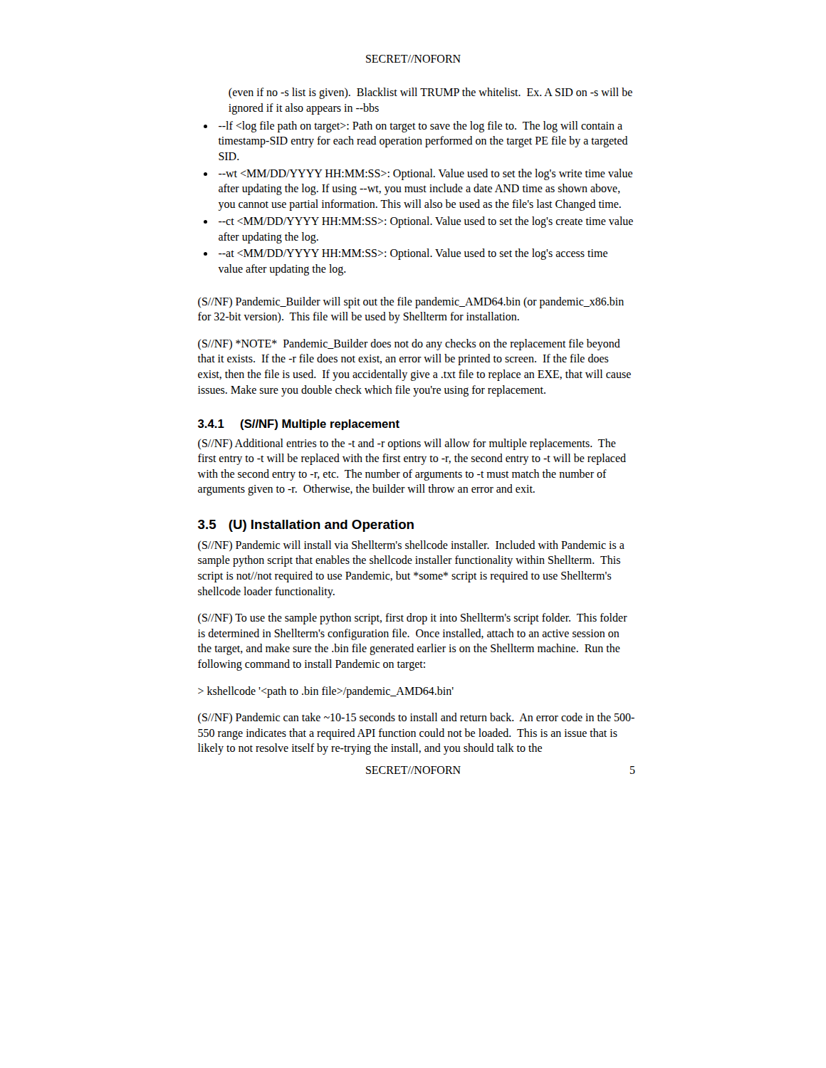SECRET//NOFORN
(even if no -s list is given). Blacklist will TRUMP the whitelist. Ex. A SID on -s will be ignored if it also appears in --bbs
--lf <log file path on target>: Path on target to save the log file to. The log will contain a timestamp-SID entry for each read operation performed on the target PE file by a targeted SID.
--wt <MM/DD/YYYY HH:MM:SS>: Optional. Value used to set the log's write time value after updating the log. If using --wt, you must include a date AND time as shown above, you cannot use partial information. This will also be used as the file's last Changed time.
--ct <MM/DD/YYYY HH:MM:SS>: Optional. Value used to set the log's create time value after updating the log.
--at <MM/DD/YYYY HH:MM:SS>: Optional. Value used to set the log's access time value after updating the log.
(S//NF) Pandemic_Builder will spit out the file pandemic_AMD64.bin (or pandemic_x86.bin for 32-bit version). This file will be used by Shellterm for installation.
(S//NF) *NOTE* Pandemic_Builder does not do any checks on the replacement file beyond that it exists. If the -r file does not exist, an error will be printed to screen. If the file does exist, then the file is used. If you accidentally give a .txt file to replace an EXE, that will cause issues. Make sure you double check which file you're using for replacement.
3.4.1(S//NF) Multiple replacement
(S//NF) Additional entries to the -t and -r options will allow for multiple replacements. The first entry to -t will be replaced with the first entry to -r, the second entry to -t will be replaced with the second entry to -r, etc. The number of arguments to -t must match the number of arguments given to -r. Otherwise, the builder will throw an error and exit.
3.5(U) Installation and Operation
(S//NF) Pandemic will install via Shellterm's shellcode installer. Included with Pandemic is a sample python script that enables the shellcode installer functionality within Shellterm. This script is not//not required to use Pandemic, but *some* script is required to use Shellterm's shellcode loader functionality.
(S//NF) To use the sample python script, first drop it into Shellterm's script folder. This folder is determined in Shellterm's configuration file. Once installed, attach to an active session on the target, and make sure the .bin file generated earlier is on the Shellterm machine. Run the following command to install Pandemic on target:
> kshellcode '<path to .bin file>/pandemic_AMD64.bin'
(S//NF) Pandemic can take ~10-15 seconds to install and return back. An error code in the 500-550 range indicates that a required API function could not be loaded. This is an issue that is likely to not resolve itself by re-trying the install, and you should talk to the
SECRET//NOFORN 5